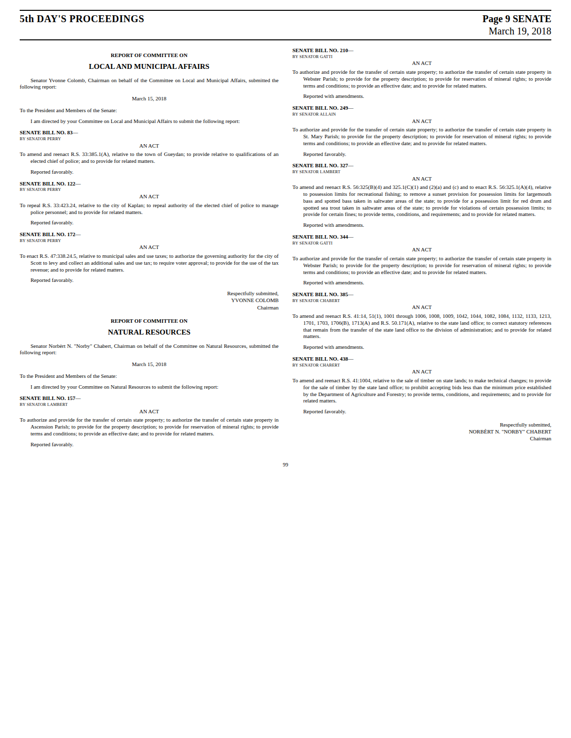5th DAY'S PROCEEDINGS
Page 9 SENATE
March 19, 2018
REPORT OF COMMITTEE ON
LOCAL AND MUNICIPAL AFFAIRS
Senator Yvonne Colomb, Chairman on behalf of the Committee on Local and Municipal Affairs, submitted the following report:
March 15, 2018
To the President and Members of the Senate:
I am directed by your Committee on Local and Municipal Affairs to submit the following report:
SENATE BILL NO. 83—
BY SENATOR PERRY
AN ACT
To amend and reenact R.S. 33:385.1(A), relative to the town of Gueydan; to provide relative to qualifications of an elected chief of police; and to provide for related matters.
Reported favorably.
SENATE BILL NO. 122—
BY SENATOR PERRY
AN ACT
To repeal R.S. 33:423.24, relative to the city of Kaplan; to repeal authority of the elected chief of police to manage police personnel; and to provide for related matters.
Reported favorably.
SENATE BILL NO. 172—
BY SENATOR PERRY
AN ACT
To enact R.S. 47:338.24.5, relative to municipal sales and use taxes; to authorize the governing authority for the city of Scott to levy and collect an additional sales and use tax; to require voter approval; to provide for the use of the tax revenue; and to provide for related matters.
Reported favorably.
Respectfully submitted,
YVONNE COLOMB
Chairman
REPORT OF COMMITTEE ON
NATURAL RESOURCES
Senator Norbèrt N. "Norby" Chabert, Chairman on behalf of the Committee on Natural Resources, submitted the following report:
March 15, 2018
To the President and Members of the Senate:
I am directed by your Committee on Natural Resources to submit the following report:
SENATE BILL NO. 157—
BY SENATOR LAMBERT
AN ACT
To authorize and provide for the transfer of certain state property; to authorize the transfer of certain state property in Ascension Parish; to provide for the property description; to provide for reservation of mineral rights; to provide terms and conditions; to provide an effective date; and to provide for related matters.
Reported favorably.
SENATE BILL NO. 210—
BY SENATOR GATTI
AN ACT
To authorize and provide for the transfer of certain state property; to authorize the transfer of certain state property in Webster Parish; to provide for the property description; to provide for reservation of mineral rights; to provide terms and conditions; to provide an effective date; and to provide for related matters.
Reported with amendments.
SENATE BILL NO. 249—
BY SENATOR ALLAIN
AN ACT
To authorize and provide for the transfer of certain state property; to authorize the transfer of certain state property in St. Mary Parish; to provide for the property description; to provide for reservation of mineral rights; to provide terms and conditions; to provide an effective date; and to provide for related matters.
Reported favorably.
SENATE BILL NO. 327—
BY SENATOR LAMBERT
AN ACT
To amend and reenact R.S. 56:325(B)(4) and 325.1(C)(1) and (2)(a) and (c) and to enact R.S. 56:325.1(A)(4), relative to possession limits for recreational fishing; to remove a sunset provision for possession limits for largemouth bass and spotted bass taken in saltwater areas of the state; to provide for a possession limit for red drum and spotted sea trout taken in saltwater areas of the state; to provide for violations of certain possession limits; to provide for certain fines; to provide terms, conditions, and requirements; and to provide for related matters.
Reported with amendments.
SENATE BILL NO. 344—
BY SENATOR GATTI
AN ACT
To authorize and provide for the transfer of certain state property; to authorize the transfer of certain state property in Webster Parish; to provide for the property description; to provide for reservation of mineral rights; to provide terms and conditions; to provide an effective date; and to provide for related matters.
Reported with amendments.
SENATE BILL NO. 385—
BY SENATOR CHABERT
AN ACT
To amend and reenact R.S. 41:14, 51(1), 1001 through 1006, 1008, 1009, 1042, 1044, 1082, 1084, 1132, 1133, 1213, 1701, 1703, 1706(B), 1713(A) and R.S. 50.171(A), relative to the state land office; to correct statutory references that remain from the transfer of the state land office to the division of administration; and to provide for related matters.
Reported with amendments.
SENATE BILL NO. 438—
BY SENATOR CHABERT
AN ACT
To amend and reenact R.S. 41:1004, relative to the sale of timber on state lands; to make technical changes; to provide for the sale of timber by the state land office; to prohibit accepting bids less than the minimum price established by the Department of Agriculture and Forestry; to provide terms, conditions, and requirements; and to provide for related matters.
Reported favorably.
Respectfully submitted,
NORBÈRT N. "NORBY" CHABERT
Chairman
99